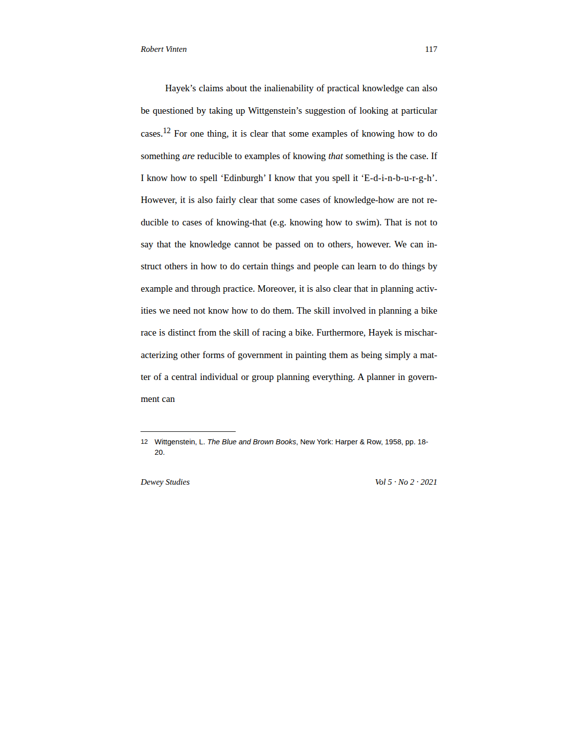Robert Vinten 117
Hayek’s claims about the inalienability of practical knowledge can also be questioned by taking up Wittgenstein’s suggestion of looking at particular cases.12 For one thing, it is clear that some examples of knowing how to do something are reducible to examples of knowing that something is the case. If I know how to spell ‘Edinburgh’ I know that you spell it ‘E-d-i-n-b-u-r-g-h’. However, it is also fairly clear that some cases of knowledge-how are not reducible to cases of knowing-that (e.g. knowing how to swim). That is not to say that the knowledge cannot be passed on to others, however. We can instruct others in how to do certain things and people can learn to do things by example and through practice. Moreover, it is also clear that in planning activities we need not know how to do them. The skill involved in planning a bike race is distinct from the skill of racing a bike. Furthermore, Hayek is mischaracterizing other forms of government in painting them as being simply a matter of a central individual or group planning everything. A planner in government can
12Wittgenstein, L. The Blue and Brown Books, New York: Harper & Row, 1958, pp. 18-20.
Dewey Studies Vol 5 · No 2 · 2021